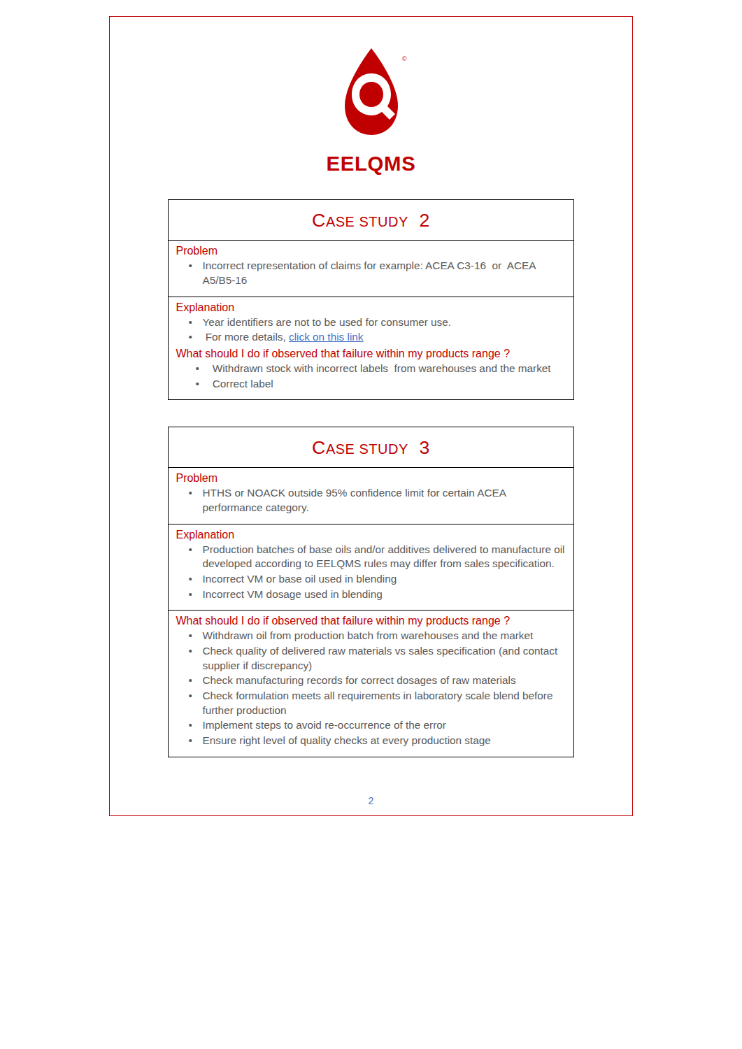©
EELQMS
CASE STUDY 2
Problem
Incorrect representation of claims for example: ACEA C3-16 or ACEA A5/B5-16
Explanation
Year identifiers are not to be used for consumer use.
For more details, click on this link
What should I do if observed that failure within my products range ?
Withdrawn stock with incorrect labels from warehouses and the market
Correct label
CASE STUDY 3
Problem
HTHS or NOACK outside 95% confidence limit for certain ACEA performance category.
Explanation
Production batches of base oils and/or additives delivered to manufacture oil developed according to EELQMS rules may differ from sales specification.
Incorrect VM or base oil used in blending
Incorrect VM dosage used in blending
What should I do if observed that failure within my products range ?
Withdrawn oil from production batch from warehouses and the market
Check quality of delivered raw materials vs sales specification (and contact supplier if discrepancy)
Check manufacturing records for correct dosages of raw materials
Check formulation meets all requirements in laboratory scale blend before further production
Implement steps to avoid re-occurrence of the error
Ensure right level of quality checks at every production stage
2